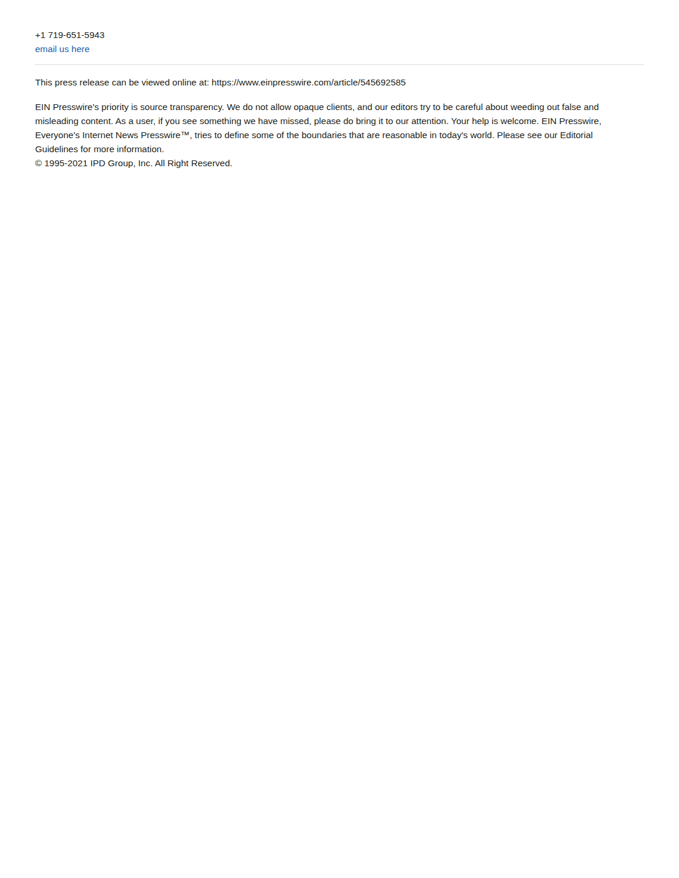+1 719-651-5943
email us here
This press release can be viewed online at: https://www.einpresswire.com/article/545692585
EIN Presswire's priority is source transparency. We do not allow opaque clients, and our editors try to be careful about weeding out false and misleading content. As a user, if you see something we have missed, please do bring it to our attention. Your help is welcome. EIN Presswire, Everyone's Internet News Presswire™, tries to define some of the boundaries that are reasonable in today's world. Please see our Editorial Guidelines for more information.
© 1995-2021 IPD Group, Inc. All Right Reserved.